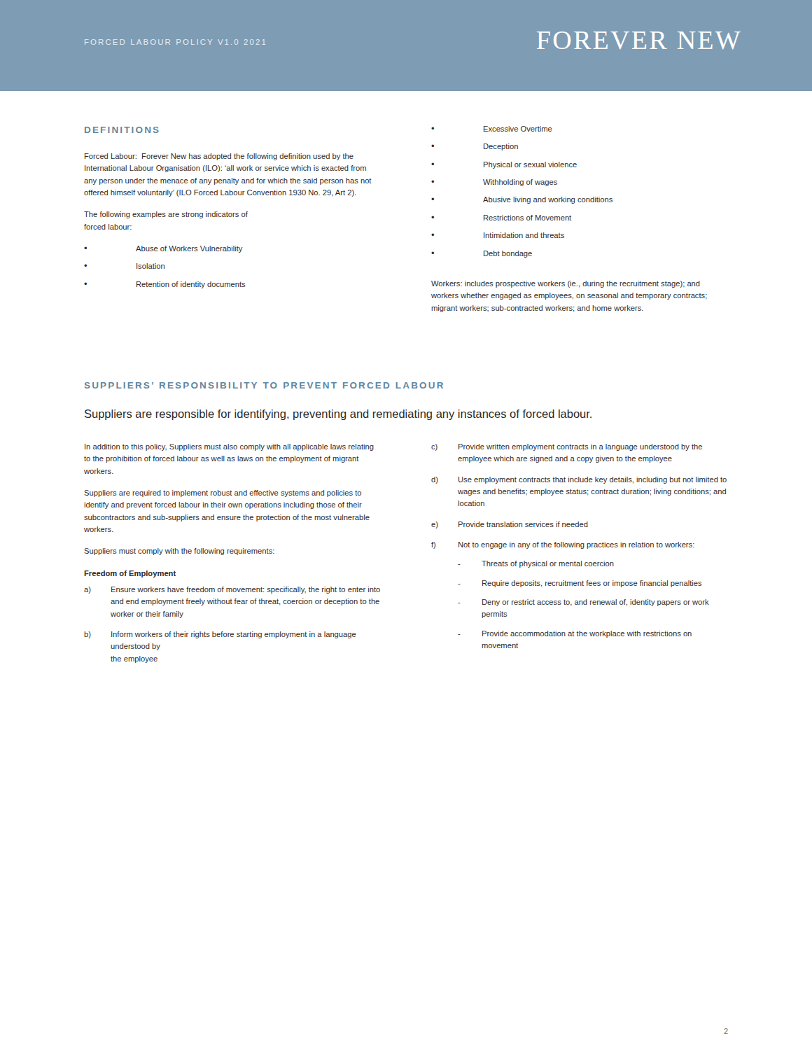Forced Labour Policy V1.0 2021
FOREVER NEW
Definitions
Forced Labour: Forever New has adopted the following definition used by the International Labour Organisation (ILO): ‘all work or service which is exacted from any person under the menace of any penalty and for which the said person has not offered himself voluntarily’ (ILO Forced Labour Convention 1930 No. 29, Art 2).
The following examples are strong indicators of
forced labour:
Abuse of Workers Vulnerability
Isolation
Retention of identity documents
Excessive Overtime
Deception
Physical or sexual violence
Withholding of wages
Abusive living and working conditions
Restrictions of Movement
Intimidation and threats
Debt bondage
Workers: includes prospective workers (ie., during the recruitment stage); and workers whether engaged as employees, on seasonal and temporary contracts; migrant workers; sub-contracted workers; and home workers.
Suppliers’ Responsibility to Prevent Forced Labour
Suppliers are responsible for identifying, preventing and remediating any instances of forced labour.
In addition to this policy, Suppliers must also comply with all applicable laws relating to the prohibition of forced labour as well as laws on the employment of migrant workers.
Suppliers are required to implement robust and effective systems and policies to identify and prevent forced labour in their own operations including those of their subcontractors and sub-suppliers and ensure the protection of the most vulnerable workers.
Suppliers must comply with the following requirements:
Freedom of Employment
Ensure workers have freedom of movement: specifically, the right to enter into and end employment freely without fear of threat, coercion or deception to the worker or their family
Inform workers of their rights before starting employment in a language understood by
the employee
Provide written employment contracts in a language understood by the employee which are signed and a copy given to the employee
Use employment contracts that include key details, including but not limited to wages and benefits; employee status; contract duration; living conditions; and location
Provide translation services if needed
Not to engage in any of the following practices in relation to workers:
Threats of physical or mental coercion
Require deposits, recruitment fees or impose financial penalties
Deny or restrict access to, and renewal of, identity papers or work permits
Provide accommodation at the workplace with restrictions on movement
2